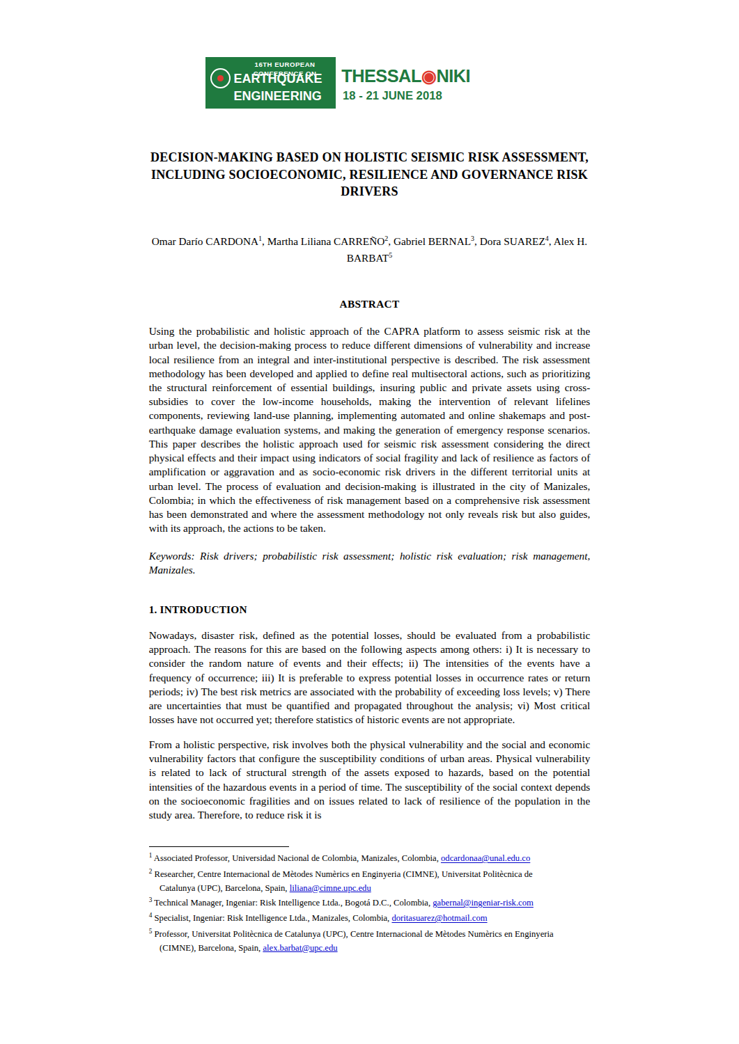16TH EUROPEAN CONFERENCE ON
EARTHQUAKE
ENGINEERING
THESSAL◉NIKI
18 - 21 JUNE 2018
Decision-making based on holistic seismic risk assessment, including socioeconomic, resilience and governance risk drivers
Omar Darío CARDONA1, Martha Liliana CARREÑO2, Gabriel BERNAL3, Dora SUAREZ4, Alex H. BARBAT5
ABSTRACT
Using the probabilistic and holistic approach of the CAPRA platform to assess seismic risk at the urban level, the decision-making process to reduce different dimensions of vulnerability and increase local resilience from an integral and inter-institutional perspective is described. The risk assessment methodology has been developed and applied to define real multisectoral actions, such as prioritizing the structural reinforcement of essential buildings, insuring public and private assets using cross-subsidies to cover the low-income households, making the intervention of relevant lifelines components, reviewing land-use planning, implementing automated and online shakemaps and post-earthquake damage evaluation systems, and making the generation of emergency response scenarios. This paper describes the holistic approach used for seismic risk assessment considering the direct physical effects and their impact using indicators of social fragility and lack of resilience as factors of amplification or aggravation and as socio-economic risk drivers in the different territorial units at urban level. The process of evaluation and decision-making is illustrated in the city of Manizales, Colombia; in which the effectiveness of risk management based on a comprehensive risk assessment has been demonstrated and where the assessment methodology not only reveals risk but also guides, with its approach, the actions to be taken.
Keywords: Risk drivers; probabilistic risk assessment; holistic risk evaluation; risk management, Manizales.
1. Introduction
Nowadays, disaster risk, defined as the potential losses, should be evaluated from a probabilistic approach. The reasons for this are based on the following aspects among others: i) It is necessary to consider the random nature of events and their effects; ii) The intensities of the events have a frequency of occurrence; iii) It is preferable to express potential losses in occurrence rates or return periods; iv) The best risk metrics are associated with the probability of exceeding loss levels; v) There are uncertainties that must be quantified and propagated throughout the analysis; vi) Most critical losses have not occurred yet; therefore statistics of historic events are not appropriate.
From a holistic perspective, risk involves both the physical vulnerability and the social and economic vulnerability factors that configure the susceptibility conditions of urban areas. Physical vulnerability is related to lack of structural strength of the assets exposed to hazards, based on the potential intensities of the hazardous events in a period of time. The susceptibility of the social context depends on the socioeconomic fragilities and on issues related to lack of resilience of the population in the study area. Therefore, to reduce risk it is
1 Associated Professor, Universidad Nacional de Colombia, Manizales, Colombia, odcardonaa@unal.edu.co
2 Researcher, Centre Internacional de Mètodes Numèrics en Enginyeria (CIMNE), Universitat Politècnica de
Catalunya (UPC), Barcelona, Spain, liliana@cimne.upc.edu
3 Technical Manager, Ingeniar: Risk Intelligence Ltda., Bogotá D.C., Colombia, gabernal@ingeniar-risk.com
4 Specialist, Ingeniar: Risk Intelligence Ltda., Manizales, Colombia, doritasuarez@hotmail.com
5 Professor, Universitat Politècnica de Catalunya (UPC), Centre Internacional de Mètodes Numèrics en Enginyeria
(CIMNE), Barcelona, Spain, alex.barbat@upc.edu